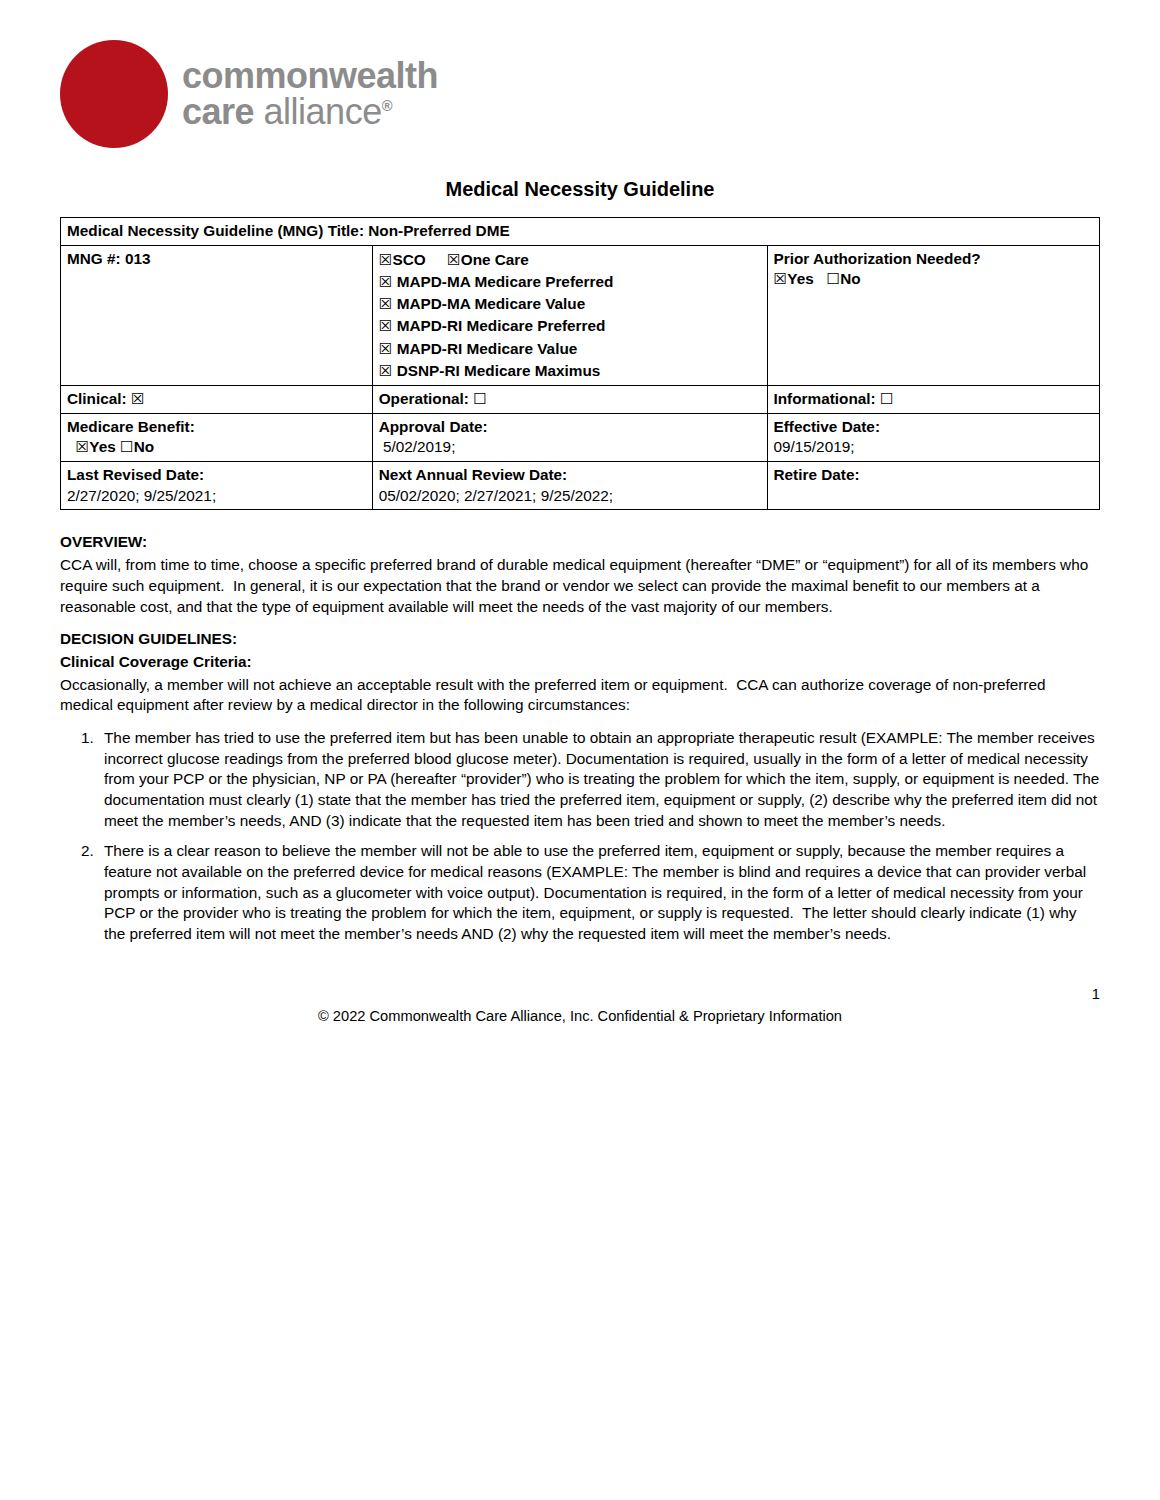commonwealth
care alliance®
Medical Necessity Guideline
| Medical Necessity Guideline (MNG) Title: Non-Preferred DME |
| MNG #: 013 | ☒ SCO ☒ One Care ☒ MAPD-MA Medicare Preferred ☒ MAPD-MA Medicare Value ☒ MAPD-RI Medicare Preferred ☒ MAPD-RI Medicare Value ☒ DSNP-RI Medicare Maximus | Prior Authorization Needed? ☒ Yes ☐ No |
| Clinical: ☒ | Operational: ☐ | Informational: ☐ |
| Medicare Benefit: ☒ Yes ☐ No | Approval Date: 5/02/2019; | Effective Date: 09/15/2019; |
| Last Revised Date: 2/27/2020; 9/25/2021; | Next Annual Review Date: 05/02/2020; 2/27/2021; 9/25/2022; | Retire Date: |
OVERVIEW:
CCA will, from time to time, choose a specific preferred brand of durable medical equipment (hereafter “DME” or “equipment”) for all of its members who require such equipment. In general, it is our expectation that the brand or vendor we select can provide the maximal benefit to our members at a reasonable cost, and that the type of equipment available will meet the needs of the vast majority of our members.
DECISION GUIDELINES:
Clinical Coverage Criteria:
Occasionally, a member will not achieve an acceptable result with the preferred item or equipment. CCA can authorize coverage of non-preferred medical equipment after review by a medical director in the following circumstances:
The member has tried to use the preferred item but has been unable to obtain an appropriate therapeutic result (EXAMPLE: The member receives incorrect glucose readings from the preferred blood glucose meter). Documentation is required, usually in the form of a letter of medical necessity from your PCP or the physician, NP or PA (hereafter “provider”) who is treating the problem for which the item, supply, or equipment is needed. The documentation must clearly (1) state that the member has tried the preferred item, equipment or supply, (2) describe why the preferred item did not meet the member’s needs, AND (3) indicate that the requested item has been tried and shown to meet the member’s needs.
There is a clear reason to believe the member will not be able to use the preferred item, equipment or supply, because the member requires a feature not available on the preferred device for medical reasons (EXAMPLE: The member is blind and requires a device that can provider verbal prompts or information, such as a glucometer with voice output). Documentation is required, in the form of a letter of medical necessity from your PCP or the provider who is treating the problem for which the item, equipment, or supply is requested. The letter should clearly indicate (1) why the preferred item will not meet the member’s needs AND (2) why the requested item will meet the member’s needs.
1
© 2022 Commonwealth Care Alliance, Inc. Confidential & Proprietary Information